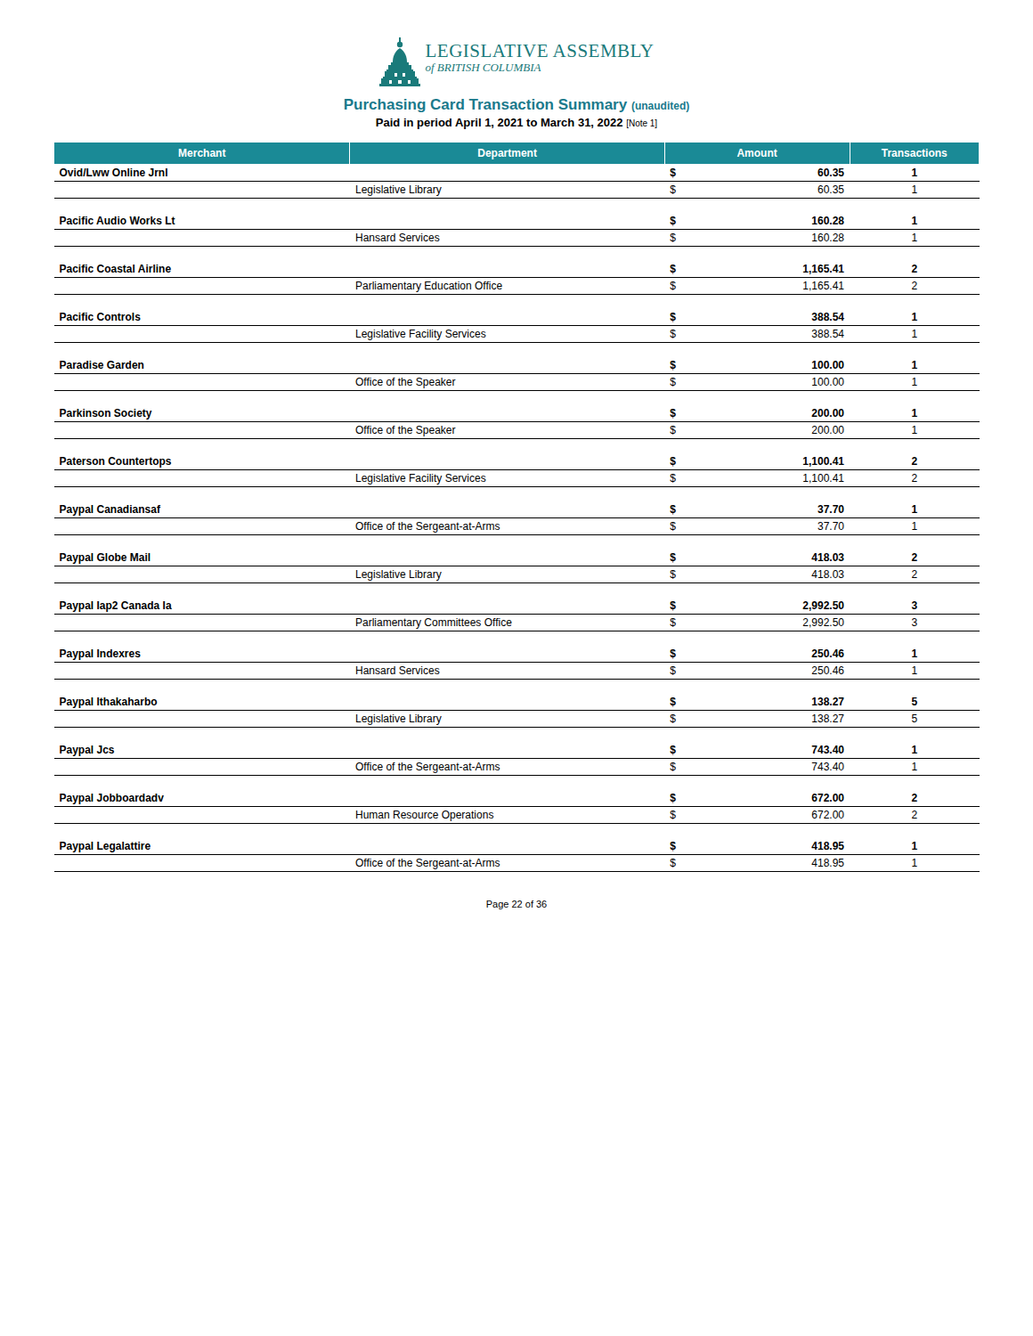LEGISLATIVE ASSEMBLY
of BRITISH COLUMBIA
Purchasing Card Transaction Summary (unaudited)
Paid in period April 1, 2021 to March 31, 2022 [Note 1]
| Merchant | Department | Amount | Transactions |
| --- | --- | --- | --- |
| Ovid/Lww Online Jrnl | | $ | 60.35 | 1 |
| | Legislative Library | $ | 60.35 | 1 |
| Pacific Audio Works Lt | | $ | 160.28 | 1 |
| | Hansard Services | $ | 160.28 | 1 |
| Pacific Coastal Airline | | $ | 1,165.41 | 2 |
| | Parliamentary Education Office | $ | 1,165.41 | 2 |
| Pacific Controls | | $ | 388.54 | 1 |
| | Legislative Facility Services | $ | 388.54 | 1 |
| Paradise Garden | | $ | 100.00 | 1 |
| | Office of the Speaker | $ | 100.00 | 1 |
| Parkinson Society | | $ | 200.00 | 1 |
| | Office of the Speaker | $ | 200.00 | 1 |
| Paterson Countertops | | $ | 1,100.41 | 2 |
| | Legislative Facility Services | $ | 1,100.41 | 2 |
| Paypal Canadiansaf | | $ | 37.70 | 1 |
| | Office of the Sergeant-at-Arms | $ | 37.70 | 1 |
| Paypal Globe Mail | | $ | 418.03 | 2 |
| | Legislative Library | $ | 418.03 | 2 |
| Paypal Iap2 Canada Ia | | $ | 2,992.50 | 3 |
| | Parliamentary Committees Office | $ | 2,992.50 | 3 |
| Paypal Indexres | | $ | 250.46 | 1 |
| | Hansard Services | $ | 250.46 | 1 |
| Paypal Ithakaharbo | | $ | 138.27 | 5 |
| | Legislative Library | $ | 138.27 | 5 |
| Paypal Jcs | | $ | 743.40 | 1 |
| | Office of the Sergeant-at-Arms | $ | 743.40 | 1 |
| Paypal Jobboardadv | | $ | 672.00 | 2 |
| | Human Resource Operations | $ | 672.00 | 2 |
| Paypal Legalattire | | $ | 418.95 | 1 |
| | Office of the Sergeant-at-Arms | $ | 418.95 | 1 |
Page 22 of 36